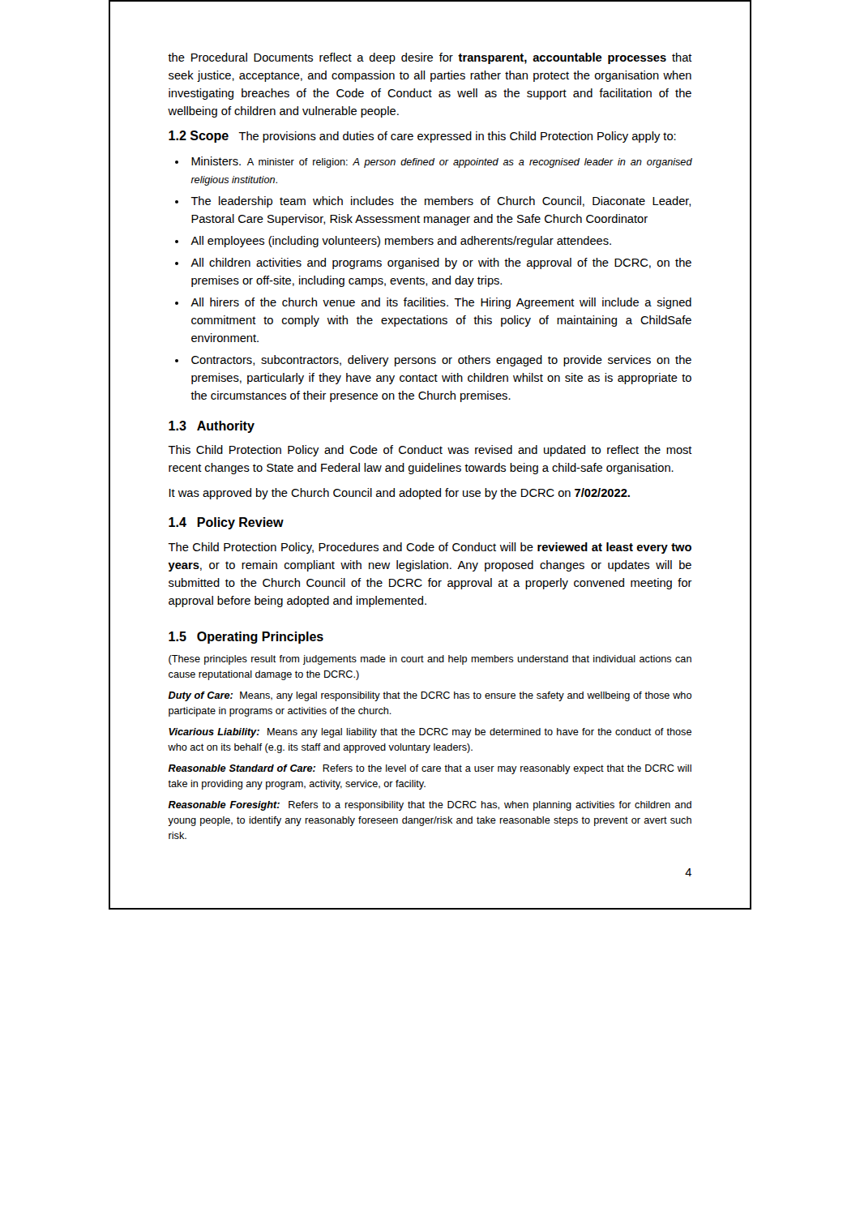the Procedural Documents reflect a deep desire for transparent, accountable processes that seek justice, acceptance, and compassion to all parties rather than protect the organisation when investigating breaches of the Code of Conduct as well as the support and facilitation of the wellbeing of children and vulnerable people.
1.2 Scope The provisions and duties of care expressed in this Child Protection Policy apply to:
Ministers. A minister of religion: A person defined or appointed as a recognised leader in an organised religious institution.
The leadership team which includes the members of Church Council, Diaconate Leader, Pastoral Care Supervisor, Risk Assessment manager and the Safe Church Coordinator
All employees (including volunteers) members and adherents/regular attendees.
All children activities and programs organised by or with the approval of the DCRC, on the premises or off-site, including camps, events, and day trips.
All hirers of the church venue and its facilities. The Hiring Agreement will include a signed commitment to comply with the expectations of this policy of maintaining a ChildSafe environment.
Contractors, subcontractors, delivery persons or others engaged to provide services on the premises, particularly if they have any contact with children whilst on site as is appropriate to the circumstances of their presence on the Church premises.
1.3 Authority
This Child Protection Policy and Code of Conduct was revised and updated to reflect the most recent changes to State and Federal law and guidelines towards being a child-safe organisation.
It was approved by the Church Council and adopted for use by the DCRC on 7/02/2022.
1.4 Policy Review
The Child Protection Policy, Procedures and Code of Conduct will be reviewed at least every two years, or to remain compliant with new legislation. Any proposed changes or updates will be submitted to the Church Council of the DCRC for approval at a properly convened meeting for approval before being adopted and implemented.
1.5 Operating Principles
(These principles result from judgements made in court and help members understand that individual actions can cause reputational damage to the DCRC.)
Duty of Care: Means, any legal responsibility that the DCRC has to ensure the safety and wellbeing of those who participate in programs or activities of the church.
Vicarious Liability: Means any legal liability that the DCRC may be determined to have for the conduct of those who act on its behalf (e.g. its staff and approved voluntary leaders).
Reasonable Standard of Care: Refers to the level of care that a user may reasonably expect that the DCRC will take in providing any program, activity, service, or facility.
Reasonable Foresight: Refers to a responsibility that the DCRC has, when planning activities for children and young people, to identify any reasonably foreseen danger/risk and take reasonable steps to prevent or avert such risk.
4